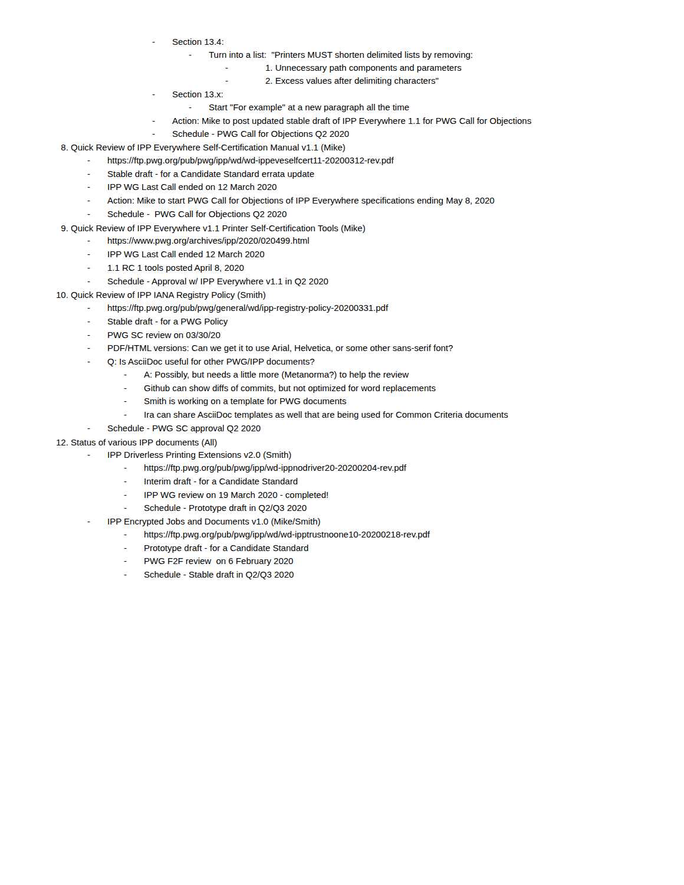Section 13.4:
Turn into a list: "Printers MUST shorten delimited lists by removing:
1. Unnecessary path components and parameters
2. Excess values after delimiting characters"
Section 13.x:
Start "For example" at a new paragraph all the time
Action: Mike to post updated stable draft of IPP Everywhere 1.1 for PWG Call for Objections
Schedule - PWG Call for Objections Q2 2020
Quick Review of IPP Everywhere Self-Certification Manual v1.1 (Mike)
https://ftp.pwg.org/pub/pwg/ipp/wd/wd-ippeveselfcert11-20200312-rev.pdf
Stable draft - for a Candidate Standard errata update
IPP WG Last Call ended on 12 March 2020
Action: Mike to start PWG Call for Objections of IPP Everywhere specifications ending May 8, 2020
Schedule - PWG Call for Objections Q2 2020
Quick Review of IPP Everywhere v1.1 Printer Self-Certification Tools (Mike)
https://www.pwg.org/archives/ipp/2020/020499.html
IPP WG Last Call ended 12 March 2020
1.1 RC 1 tools posted April 8, 2020
Schedule - Approval w/ IPP Everywhere v1.1 in Q2 2020
Quick Review of IPP IANA Registry Policy (Smith)
https://ftp.pwg.org/pub/pwg/general/wd/ipp-registry-policy-20200331.pdf
Stable draft - for a PWG Policy
PWG SC review on 03/30/20
PDF/HTML versions: Can we get it to use Arial, Helvetica, or some other sans-serif font?
Q: Is AsciiDoc useful for other PWG/IPP documents?
A: Possibly, but needs a little more (Metanorma?) to help the review
Github can show diffs of commits, but not optimized for word replacements
Smith is working on a template for PWG documents
Ira can share AsciiDoc templates as well that are being used for Common Criteria documents
Schedule - PWG SC approval Q2 2020
Status of various IPP documents (All)
IPP Driverless Printing Extensions v2.0 (Smith)
https://ftp.pwg.org/pub/pwg/ipp/wd-ippnodriver20-20200204-rev.pdf
Interim draft - for a Candidate Standard
IPP WG review on 19 March 2020 - completed!
Schedule - Prototype draft in Q2/Q3 2020
IPP Encrypted Jobs and Documents v1.0 (Mike/Smith)
https://ftp.pwg.org/pub/pwg/ipp/wd/wd-ipptrustnoone10-20200218-rev.pdf
Prototype draft - for a Candidate Standard
PWG F2F review on 6 February 2020
Schedule - Stable draft in Q2/Q3 2020